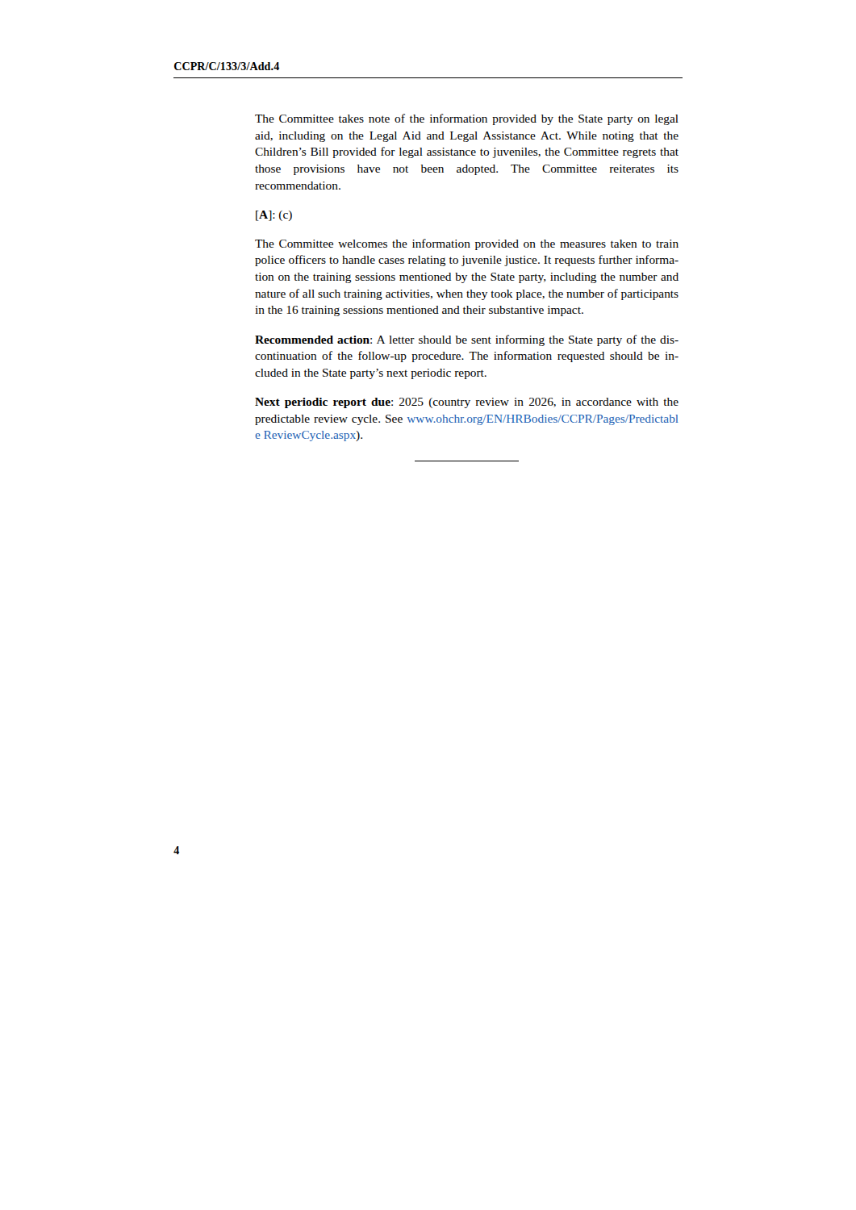CCPR/C/133/3/Add.4
The Committee takes note of the information provided by the State party on legal aid, including on the Legal Aid and Legal Assistance Act. While noting that the Children’s Bill provided for legal assistance to juveniles, the Committee regrets that those provisions have not been adopted. The Committee reiterates its recommendation.
[A]: (c)
The Committee welcomes the information provided on the measures taken to train police officers to handle cases relating to juvenile justice. It requests further information on the training sessions mentioned by the State party, including the number and nature of all such training activities, when they took place, the number of participants in the 16 training sessions mentioned and their substantive impact.
Recommended action: A letter should be sent informing the State party of the discontinuation of the follow-up procedure. The information requested should be included in the State party’s next periodic report.
Next periodic report due: 2025 (country review in 2026, in accordance with the predictable review cycle. See www.ohchr.org/EN/HRBodies/CCPR/Pages/Predictable ReviewCycle.aspx).
4